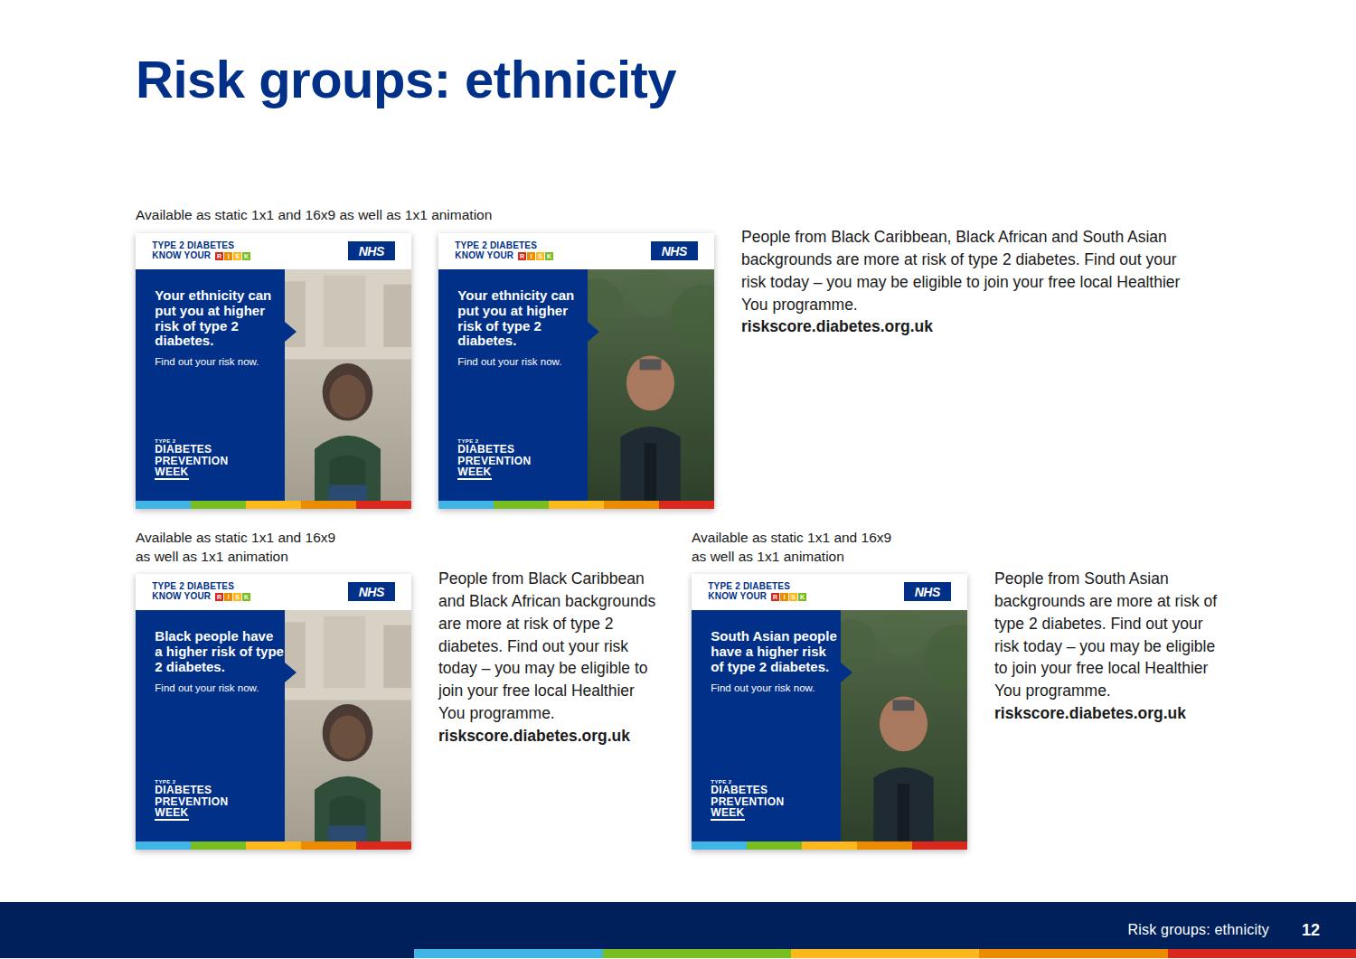Risk groups: ethnicity
Available as static 1x1 and 16x9 as well as 1x1 animation
TYPE 2 DIABETES KNOW YOUR R I S K
NHS
Your ethnicity can put you at higher risk of type 2 diabetes.
Find out your risk now.
TYPE 2 DIABETES
PREVENTION
WEEK
TYPE 2 DIABETES KNOW YOUR R I S K
NHS
Your ethnicity can put you at higher risk of type 2 diabetes.
Find out your risk now.
TYPE 2 DIABETES
PREVENTION
WEEK
People from Black Caribbean, Black African and South Asian backgrounds are more at risk of type 2 diabetes. Find out your risk today – you may be eligible to join your free local Healthier You programme.
riskscore.diabetes.org.uk
Available as static 1x1 and 16x9
as well as 1x1 animation
TYPE 2 DIABETES KNOW YOUR R I S K
NHS
Black people have a higher risk of type 2 diabetes.
Find out your risk now.
TYPE 2 DIABETES
PREVENTION
WEEK
People from Black Caribbean and Black African backgrounds are more at risk of type 2 diabetes. Find out your risk today – you may be eligible to join your free local Healthier You programme.
riskscore.diabetes.org.uk
Available as static 1x1 and 16x9
as well as 1x1 animation
TYPE 2 DIABETES KNOW YOUR R I S K
NHS
South Asian people have a higher risk of type 2 diabetes.
Find out your risk now.
TYPE 2 DIABETES
PREVENTION
WEEK
People from South Asian backgrounds are more at risk of type 2 diabetes. Find out your risk today – you may be eligible to join your free local Healthier You programme.
riskscore.diabetes.org.uk
Risk groups: ethnicity
12